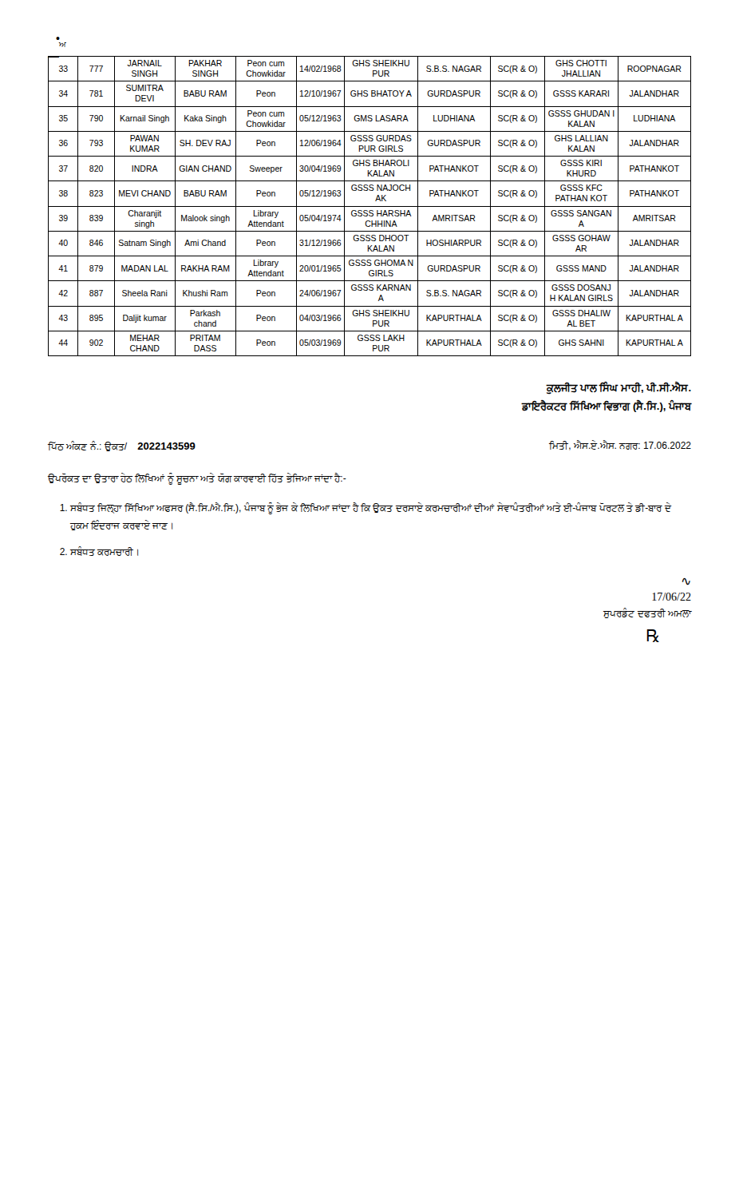• ਅ —
| 33 | 777 | JARNAIL SINGH | PAKHAR SINGH | Peon cum Chowkidar | 14/02/1968 | GHS SHEIKHU PUR | S.B.S. NAGAR | SC(R & O) | GHS CHOTTI JHALLIAN | ROOPNAGAR |
| 34 | 781 | SUMITRA DEVI | BABU RAM | Peon | 12/10/1967 | GHS BHATOY A | GURDASPUR | SC(R & O) | GSSS KARARI | JALANDHAR |
| 35 | 790 | Karnail Singh | Kaka Singh | Peon cum Chowkidar | 05/12/1963 | GMS LASARA | LUDHIANA | SC(R & O) | GSSS GHUDAN I KALAN | LUDHIANA |
| 36 | 793 | PAWAN KUMAR | SH. DEV RAJ | Peon | 12/06/1964 | GSSS GURDAS PUR GIRLS | GURDASPUR | SC(R & O) | GHS LALLIAN KALAN | JALANDHAR |
| 37 | 820 | INDRA | GIAN CHAND | Sweeper | 30/04/1969 | GHS BHAROLI KALAN | PATHANKOT | SC(R & O) | GSSS KIRI KHURD | PATHANKOT |
| 38 | 823 | MEVI CHAND | BABU RAM | Peon | 05/12/1963 | GSSS NAJOCH AK | PATHANKOT | SC(R & O) | GSSS KFC PATHAN KOT | PATHANKOT |
| 39 | 839 | Charanjit singh | Malook singh | Library Attendant | 05/04/1974 | GSSS HARSHA CHHINA | AMRITSAR | SC(R & O) | GSSS SANGAN A | AMRITSAR |
| 40 | 846 | Satnam Singh | Ami Chand | Peon | 31/12/1966 | GSSS DHOOT KALAN | HOSHIARPUR | SC(R & O) | GSSS GOHAW AR | JALANDHAR |
| 41 | 879 | MADAN LAL | RAKHA RAM | Library Attendant | 20/01/1965 | GSSS GHOMA N GIRLS | GURDASPUR | SC(R & O) | GSSS MAND | JALANDHAR |
| 42 | 887 | Sheela Rani | Khushi Ram | Peon | 24/06/1967 | GSSS KARNAN A | S.B.S. NAGAR | SC(R & O) | GSSS DOSANJ H KALAN GIRLS | JALANDHAR |
| 43 | 895 | Daljit kumar | Parkash chand | Peon | 04/03/1966 | GHS SHEIKHU PUR | KAPURTHALA | SC(R & O) | GSSS DHALIW AL BET | KAPURTHAL A |
| 44 | 902 | MEHAR CHAND | PRITAM DASS | Peon | 05/03/1969 | GSSS LAKH PUR | KAPURTHALA | SC(R & O) | GHS SAHNI | KAPURTHAL A |
ਕੁਲਜੀਤ ਪਾਲ ਸਿੰਘ ਮਾਹੀ, ਪੀ.ਸੀ.ਐਸ.
ਡਾਇਰੈਕਟਰ ਸਿੱਖਿਆ ਵਿਭਾਗ (ਸੈ.ਸਿ.), ਪੰਜਾਬ
ਪਿੱਠ ਅੰਕਣ ਨੰ.: ਉਕਤ/ 2022143599
ਮਿਤੀ, ਐਸ.ਏ.ਐਸ. ਨਗਰ: 17.06.2022
ਉਪਰੋਕਤ ਦਾ ਉਤਾਰਾ ਹੇਠ ਲਿਖਿਆਂ ਨੂੰ ਸੂਚਨਾ ਅਤੇ ਯੋਗ ਕਾਰਵਾਈ ਹਿੱਤ ਭੇਜਿਆ ਜਾਂਦਾ ਹੈ:-
ਸਬੰਧਤ ਜਿਲ੍ਹਾ ਸਿੱਖਿਆ ਅਫਸਰ (ਸੈ.ਸਿ./ਐ.ਸਿ.), ਪੰਜਾਬ ਨੂੰ ਭੇਜ ਕੇ ਲਿਖਿਆ ਜਾਂਦਾ ਹੈ ਕਿ ਉਕਤ ਦਰਸਾਏ ਕਰਮਚਾਰੀਆਂ ਦੀਆਂ ਸੇਵਾਪੰਤਰੀਆਂ ਅਤੇ ਈ-ਪੰਜਾਬ ਪੋਰਟਲ ਤੇ ਡੀ-ਬਾਰ ਦੇ ਹੁਕਮ ਇੰਦਰਾਜ ਕਰਵਾਏ ਜਾਣ।
ਸਬੰਧਤ ਕਰਮਚਾਰੀ।
∿ 17/06/22
ਸੁਪਰਡੰਟ ਦਫਤਰੀ ਅਮਲਾ ℞